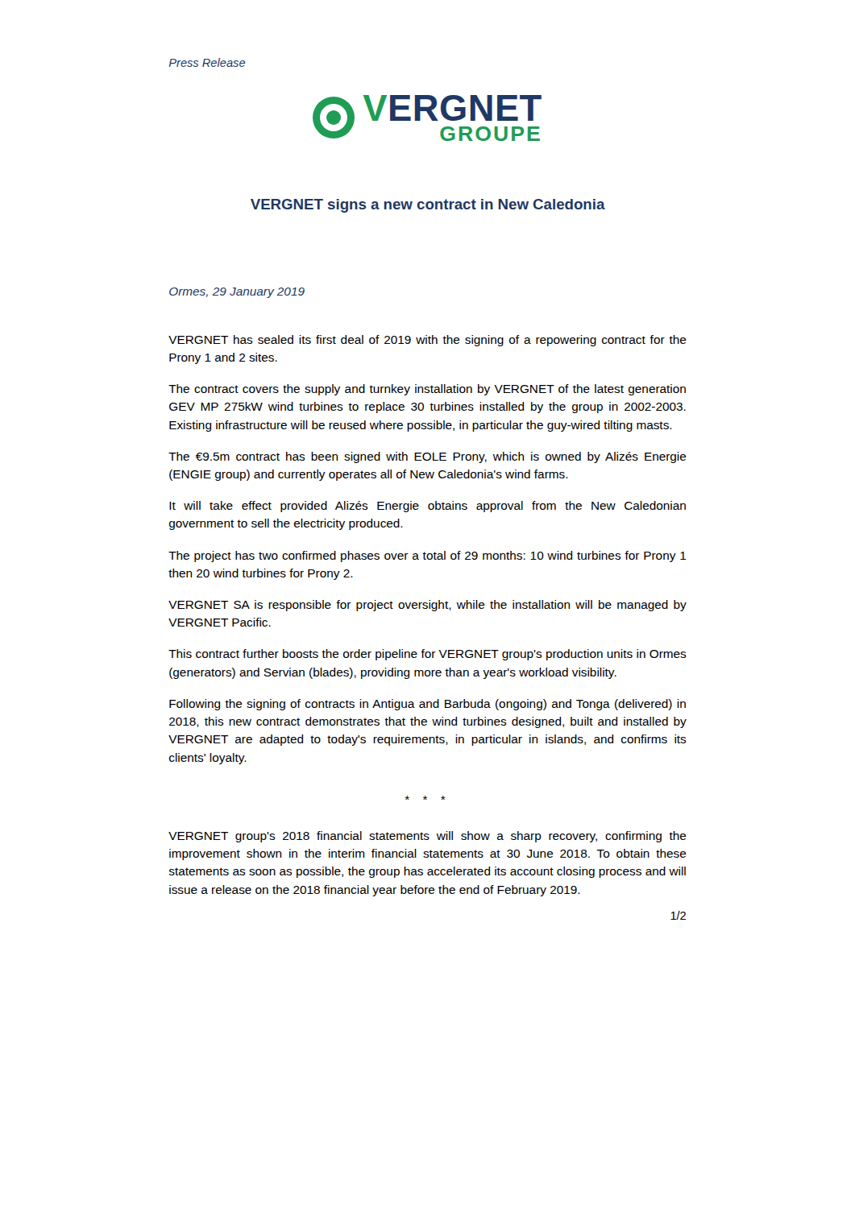Press Release
VERGNET
GROUPE
VERGNET signs a new contract in New Caledonia
Ormes, 29 January 2019
VERGNET has sealed its first deal of 2019 with the signing of a repowering contract for the Prony 1 and 2 sites.
The contract covers the supply and turnkey installation by VERGNET of the latest generation GEV MP 275kW wind turbines to replace 30 turbines installed by the group in 2002-2003. Existing infrastructure will be reused where possible, in particular the guy-wired tilting masts.
The €9.5m contract has been signed with EOLE Prony, which is owned by Alizés Energie (ENGIE group) and currently operates all of New Caledonia's wind farms.
It will take effect provided Alizés Energie obtains approval from the New Caledonian government to sell the electricity produced.
The project has two confirmed phases over a total of 29 months: 10 wind turbines for Prony 1 then 20 wind turbines for Prony 2.
VERGNET SA is responsible for project oversight, while the installation will be managed by VERGNET Pacific.
This contract further boosts the order pipeline for VERGNET group's production units in Ormes (generators) and Servian (blades), providing more than a year's workload visibility.
Following the signing of contracts in Antigua and Barbuda (ongoing) and Tonga (delivered) in 2018, this new contract demonstrates that the wind turbines designed, built and installed by VERGNET are adapted to today's requirements, in particular in islands, and confirms its clients' loyalty.
* * *
VERGNET group's 2018 financial statements will show a sharp recovery, confirming the improvement shown in the interim financial statements at 30 June 2018. To obtain these statements as soon as possible, the group has accelerated its account closing process and will issue a release on the 2018 financial year before the end of February 2019.
1/2